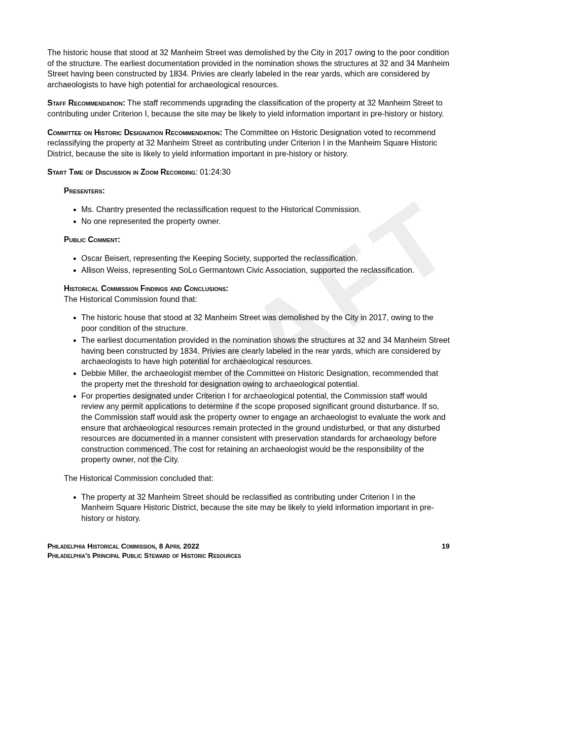DRAFT
The historic house that stood at 32 Manheim Street was demolished by the City in 2017 owing to the poor condition of the structure. The earliest documentation provided in the nomination shows the structures at 32 and 34 Manheim Street having been constructed by 1834. Privies are clearly labeled in the rear yards, which are considered by archaeologists to have high potential for archaeological resources.
Staff Recommendation: The staff recommends upgrading the classification of the property at 32 Manheim Street to contributing under Criterion I, because the site may be likely to yield information important in pre-history or history.
Committee on Historic Designation Recommendation: The Committee on Historic Designation voted to recommend reclassifying the property at 32 Manheim Street as contributing under Criterion I in the Manheim Square Historic District, because the site is likely to yield information important in pre-history or history.
Start Time of Discussion in Zoom Recording: 01:24:30
Presenters:
Ms. Chantry presented the reclassification request to the Historical Commission.
No one represented the property owner.
Public Comment:
Oscar Beisert, representing the Keeping Society, supported the reclassification.
Allison Weiss, representing SoLo Germantown Civic Association, supported the reclassification.
Historical Commission Findings and Conclusions:
The Historical Commission found that:
The historic house that stood at 32 Manheim Street was demolished by the City in 2017, owing to the poor condition of the structure.
The earliest documentation provided in the nomination shows the structures at 32 and 34 Manheim Street having been constructed by 1834. Privies are clearly labeled in the rear yards, which are considered by archaeologists to have high potential for archaeological resources.
Debbie Miller, the archaeologist member of the Committee on Historic Designation, recommended that the property met the threshold for designation owing to archaeological potential.
For properties designated under Criterion I for archaeological potential, the Commission staff would review any permit applications to determine if the scope proposed significant ground disturbance. If so, the Commission staff would ask the property owner to engage an archaeologist to evaluate the work and ensure that archaeological resources remain protected in the ground undisturbed, or that any disturbed resources are documented in a manner consistent with preservation standards for archaeology before construction commenced. The cost for retaining an archaeologist would be the responsibility of the property owner, not the City.
The Historical Commission concluded that:
The property at 32 Manheim Street should be reclassified as contributing under Criterion I in the Manheim Square Historic District, because the site may be likely to yield information important in pre-history or history.
Philadelphia Historical Commission, 8 April 2022 19
Philadelphia's Principal Public Steward of Historic Resources